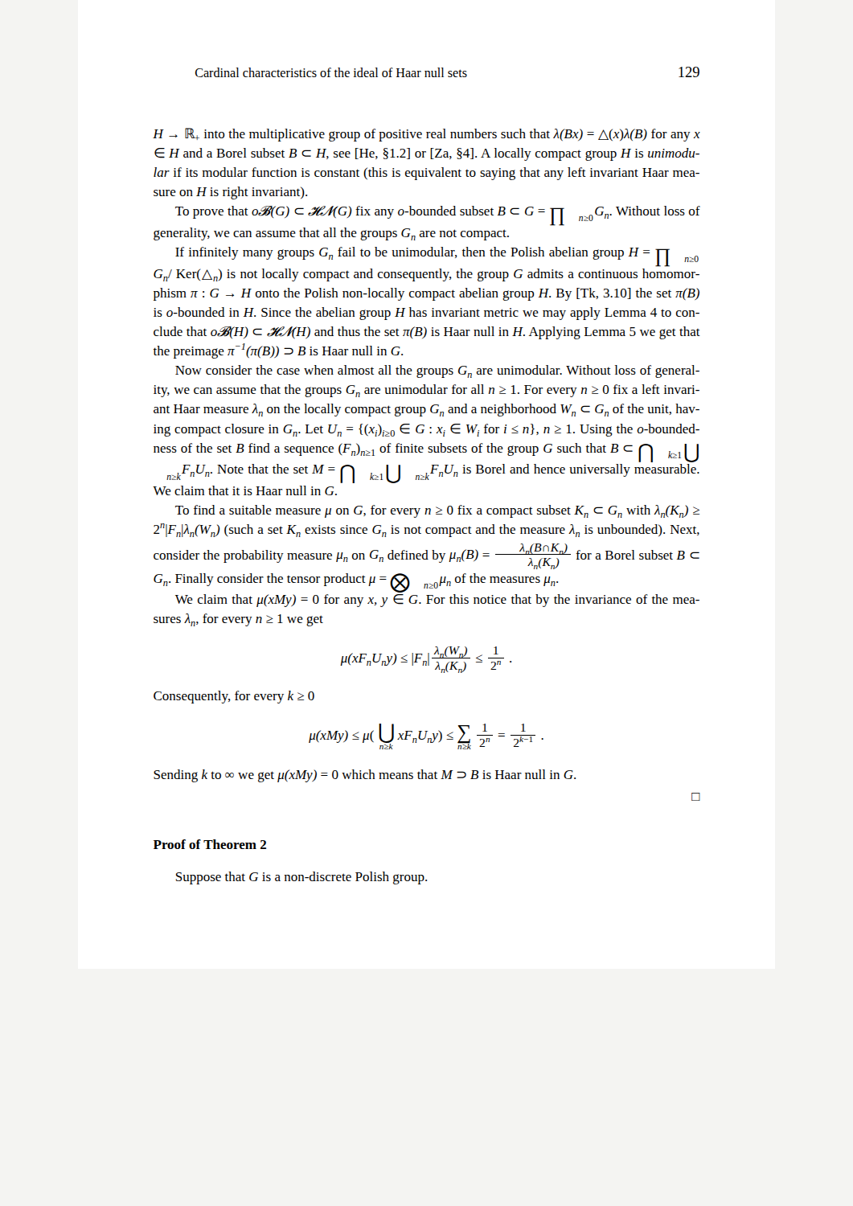Cardinal characteristics of the ideal of Haar null sets 129
H → ℝ+ into the multiplicative group of positive real numbers such that λ(Bx) = △(x)λ(B) for any x ∈ H and a Borel subset B ⊂ H, see [He, §1.2] or [Za, §4]. A locally compact group H is unimodular if its modular function is constant (this is equivalent to saying that any left invariant Haar measure on H is right invariant).
To prove that o𝓑(G) ⊂ 𝓗𝓝(G) fix any o-bounded subset B ⊂ G = ∏n≥0 Gn. Without loss of generality, we can assume that all the groups Gn are not compact.
If infinitely many groups Gn fail to be unimodular, then the Polish abelian group H = ∏n≥0 Gn/ Ker(△n) is not locally compact and consequently, the group G admits a continuous homomorphism π : G → H onto the Polish non-locally compact abelian group H. By [Tk, 3.10] the set π(B) is o-bounded in H. Since the abelian group H has invariant metric we may apply Lemma 4 to conclude that o𝓑(H) ⊂ 𝓗𝓝(H) and thus the set π(B) is Haar null in H. Applying Lemma 5 we get that the preimage π−1(π(B)) ⊃ B is Haar null in G.
Now consider the case when almost all the groups Gn are unimodular. Without loss of generality, we can assume that the groups Gn are unimodular for all n ≥ 1. For every n ≥ 0 fix a left invariant Haar measure λn on the locally compact group Gn and a neighborhood Wn ⊂ Gn of the unit, having compact closure in Gn. Let Un = {(xi)i≥0 ∈ G : xi ∈ Wi for i ≤ n}, n ≥ 1. Using the o-boundedness of the set B find a sequence (Fn)n≥1 of finite subsets of the group G such that B ⊂ ⋂k≥1⋃n≥k FnUn. Note that the set M = ⋂k≥1⋃n≥k FnUn is Borel and hence universally measurable. We claim that it is Haar null in G.
To find a suitable measure μ on G, for every n ≥ 0 fix a compact subset Kn ⊂ Gn with λn(Kn) ≥ 2n|Fn|λn(Wn) (such a set Kn exists since Gn is not compact and the measure λn is unbounded). Next, consider the probability measure μn on Gn defined by μn(B) = λn(B∩Kn) λn(Kn) for a Borel subset B ⊂ Gn. Finally consider the tensor product μ = ⨂n≥0 μn of the measures μn.
We claim that μ(xMy) = 0 for any x, y ∈ G. For this notice that by the invariance of the measures λn, for every n ≥ 1 we get
μ(xFnUny) ≤ |Fn|λn(Wn) λn(Kn) ≤ 12n .
Consequently, for every k ≥ 0
μ(xMy) ≤ μ( ⋃n≥k xFnUny) ≤ ∑n≥k 12n = 12k−1 .
Sending k to ∞ we get μ(xMy) = 0 which means that M ⊃ B is Haar null in G.
□
Proof of Theorem 2
Suppose that G is a non-discrete Polish group.